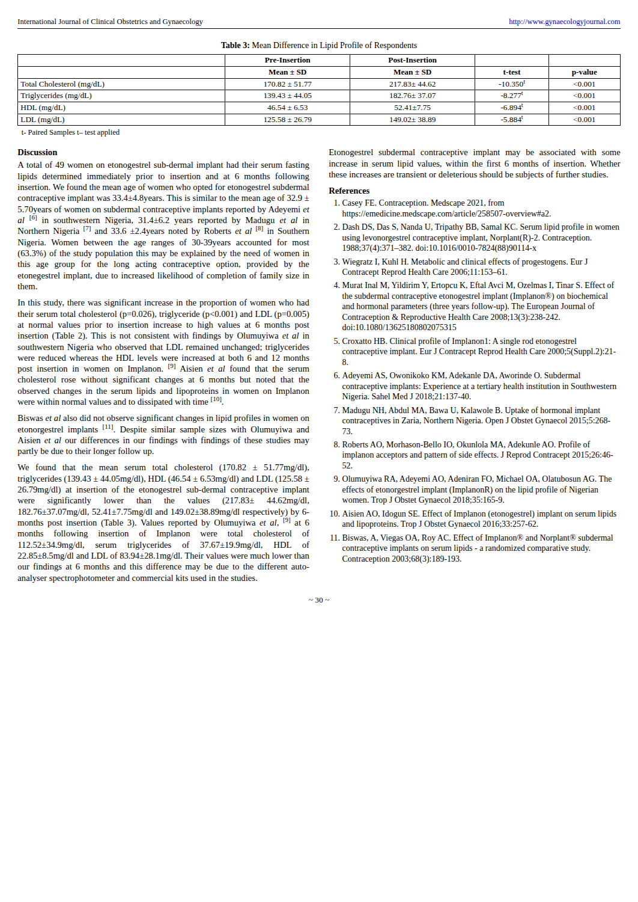International Journal of Clinical Obstetrics and Gynaecology http://www.gynaecologyjournal.com
Table 3: Mean Difference in Lipid Profile of Respondents
| | Pre-Insertion | Post-Insertion | | |
| --- | --- | --- | --- | --- |
| | Mean ± SD | Mean ± SD | t-test | p-value |
| Total Cholesterol (mg/dL) | 170.82 ± 51.77 | 217.83± 44.62 | -10.350 t | <0.001 |
| Triglycerides (mg/dL) | 139.43 ± 44.05 | 182.76± 37.07 | -8.277 t | <0.001 |
| HDL (mg/dL) | 46.54 ± 6.53 | 52.41±7.75 | -6.894 t | <0.001 |
| LDL (mg/dL) | 125.58 ± 26.79 | 149.02± 38.89 | -5.884 t | <0.001 |
t- Paired Samples t– test applied
Discussion
A total of 49 women on etonogestrel sub-dermal implant had their serum fasting lipids determined immediately prior to insertion and at 6 months following insertion. We found the mean age of women who opted for etonogestrel subdermal contraceptive implant was 33.4±4.8years. This is similar to the mean age of 32.9 ± 5.70years of women on subdermal contraceptive implants reported by Adeyemi et al [6] in southwestern Nigeria, 31.4±6.2 years reported by Madugu et al in Northern Nigeria [7] and 33.6 ±2.4years noted by Roberts et al [8] in Southern Nigeria. Women between the age ranges of 30-39years accounted for most (63.3%) of the study population this may be explained by the need of women in this age group for the long acting contraceptive option, provided by the etonegestrel implant, due to increased likelihood of completion of family size in them.
In this study, there was significant increase in the proportion of women who had their serum total cholesterol (p=0.026), triglyceride (p<0.001) and LDL (p=0.005) at normal values prior to insertion increase to high values at 6 months post insertion (Table 2). This is not consistent with findings by Olumuyiwa et al in southwestern Nigeria who observed that LDL remained unchanged; triglycerides were reduced whereas the HDL levels were increased at both 6 and 12 months post insertion in women on Implanon. [9] Aisien et al found that the serum cholesterol rose without significant changes at 6 months but noted that the observed changes in the serum lipids and lipoproteins in women on Implanon were within normal values and to dissipated with time [10].
Biswas et al also did not observe significant changes in lipid profiles in women on etonorgestrel implants [11]. Despite similar sample sizes with Olumuyiwa and Aisien et al our differences in our findings with findings of these studies may partly be due to their longer follow up.
We found that the mean serum total cholesterol (170.82 ± 51.77mg/dl), triglycerides (139.43 ± 44.05mg/dl), HDL (46.54 ± 6.53mg/dl) and LDL (125.58 ± 26.79mg/dl) at insertion of the etonogestrel sub-dermal contraceptive implant were significantly lower than the values (217.83± 44.62mg/dl, 182.76±37.07mg/dl, 52.41±7.75mg/dl and 149.02±38.89mg/dl respectively) by 6-months post insertion (Table 3). Values reported by Olumuyiwa et al, [9] at 6 months following insertion of Implanon were total cholesterol of 112.52±34.9mg/dl, serum triglycerides of 37.67±19.9mg/dl, HDL of 22.85±8.5mg/dl and LDL of 83.94±28.1mg/dl. Their values were much lower than our findings at 6 months and this difference may be due to the different auto-analyser spectrophotometer and commercial kits used in the studies.
Etonogestrel subdermal contraceptive implant may be associated with some increase in serum lipid values, within the first 6 months of insertion. Whether these increases are transient or deleterious should be subjects of further studies.
References
Casey FE. Contraception. Medscape 2021, from https://emedicine.medscape.com/article/258507-overview#a2.
Dash DS, Das S, Nanda U, Tripathy BB, Samal KC. Serum lipid profile in women using levonorgestrel contraceptive implant, Norplant(R)-2. Contraception. 1988;37(4):371–382. doi:10.1016/0010-7824(88)90114-x
Wiegratz I, Kuhl H. Metabolic and clinical effects of progestogens. Eur J Contracept Reprod Health Care 2006;11:153–61.
Murat Inal M, Yildirim Y, Ertopcu K, Eftal Avci M, Ozelmas I, Tinar S. Effect of the subdermal contraceptive etonogestrel implant (Implanon®) on biochemical and hormonal parameters (three years follow-up). The European Journal of Contraception & Reproductive Health Care 2008;13(3):238-242. doi:10.1080/13625180802075315
Croxatto HB. Clinical profile of Implanon1: A single rod etonogestrel contraceptive implant. Eur J Contracept Reprod Health Care 2000;5(Suppl.2):21-8.
Adeyemi AS, Owonikoko KM, Adekanle DA, Aworinde O. Subdermal contraceptive implants: Experience at a tertiary health institution in Southwestern Nigeria. Sahel Med J 2018;21:137-40.
Madugu NH, Abdul MA, Bawa U, Kalawole B. Uptake of hormonal implant contraceptives in Zaria, Northern Nigeria. Open J Obstet Gynaecol 2015;5:268-73.
Roberts AO, Morhason-Bello IO, Okunlola MA, Adekunle AO. Profile of implanon acceptors and pattern of side effects. J Reprod Contracept 2015;26:46-52.
Olumuyiwa RA, Adeyemi AO, Adeniran FO, Michael OA, Olatubosun AG. The effects of etonorgestrel implant (ImplanonR) on the lipid profile of Nigerian women. Trop J Obstet Gynaecol 2018;35:165-9.
Aisien AO, Idogun SE. Effect of Implanon (etonogestrel) implant on serum lipids and lipoproteins. Trop J Obstet Gynaecol 2016;33:257-62.
Biswas, A, Viegas OA, Roy AC. Effect of Implanon® and Norplant® subdermal contraceptive implants on serum lipids - a randomized comparative study. Contraception 2003;68(3):189-193.
~ 30 ~